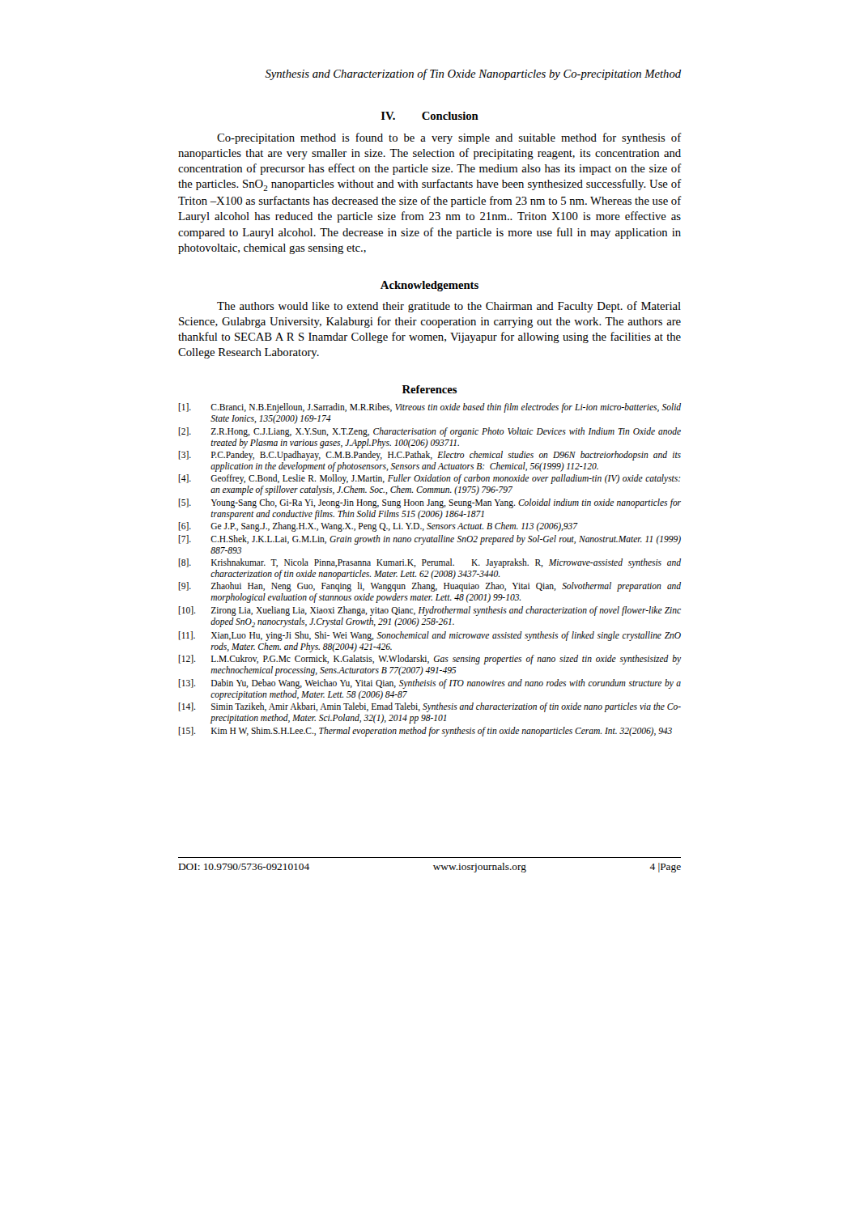Synthesis and Characterization of Tin Oxide Nanoparticles by Co-precipitation Method
IV. Conclusion
Co-precipitation method is found to be a very simple and suitable method for synthesis of nanoparticles that are very smaller in size. The selection of precipitating reagent, its concentration and concentration of precursor has effect on the particle size. The medium also has its impact on the size of the particles. SnO2 nanoparticles without and with surfactants have been synthesized successfully. Use of Triton –X100 as surfactants has decreased the size of the particle from 23 nm to 5 nm. Whereas the use of Lauryl alcohol has reduced the particle size from 23 nm to 21nm.. Triton X100 is more effective as compared to Lauryl alcohol. The decrease in size of the particle is more use full in may application in photovoltaic, chemical gas sensing etc.,
Acknowledgements
The authors would like to extend their gratitude to the Chairman and Faculty Dept. of Material Science, Gulabrga University, Kalaburgi for their cooperation in carrying out the work. The authors are thankful to SECAB A R S Inamdar College for women, Vijayapur for allowing using the facilities at the College Research Laboratory.
References
C.Branci, N.B.Enjelloun, J.Sarradin, M.R.Ribes, Vitreous tin oxide based thin film electrodes for Li-ion micro-batteries, Solid State Ionics, 135(2000) 169-174
Z.R.Hong, C.J.Liang, X.Y.Sun, X.T.Zeng, Characterisation of organic Photo Voltaic Devices with Indium Tin Oxide anode treated by Plasma in various gases, J.Appl.Phys. 100(206) 093711.
P.C.Pandey, B.C.Upadhayay, C.M.B.Pandey, H.C.Pathak, Electro chemical studies on D96N bactreiorhodopsin and its application in the development of photosensors, Sensors and Actuators B: Chemical, 56(1999) 112-120.
Geoffrey, C.Bond, Leslie R. Molloy, J.Martin, Fuller Oxidation of carbon monoxide over palladium-tin (IV) oxide catalysts: an example of spillover catalysis, J.Chem. Soc., Chem. Commun. (1975) 796-797
Young-Sang Cho, Gi-Ra Yi, Jeong-Jin Hong, Sung Hoon Jang, Seung-Man Yang. Coloidal indium tin oxide nanoparticles for transparent and conductive films. Thin Solid Films 515 (2006) 1864-1871
Ge J.P., Sang.J., Zhang.H.X., Wang.X., Peng Q., Li. Y.D., Sensors Actuat. B Chem. 113 (2006),937
C.H.Shek, J.K.L.Lai, G.M.Lin, Grain growth in nano cryatalline SnO2 prepared by Sol-Gel rout, Nanostrut.Mater. 11 (1999) 887-893
Krishnakumar. T, Nicola Pinna,Prasanna Kumari.K, Perumal. K. Jayapraksh. R, Microwave-assisted synthesis and characterization of tin oxide nanoparticles. Mater. Lett. 62 (2008) 3437-3440.
Zhaohui Han, Neng Guo, Fanqing li, Wangqun Zhang, Huaquiao Zhao, Yitai Qian, Solvothermal preparation and morphological evaluation of stannous oxide powders mater. Lett. 48 (2001) 99-103.
Zirong Lia, Xueliang Lia, Xiaoxi Zhanga, yitao Qianc, Hydrothermal synthesis and characterization of novel flower-like Zinc doped SnO2 nanocrystals, J.Crystal Growth, 291 (2006) 258-261.
Xian,Luo Hu, ying-Ji Shu, Shi- Wei Wang, Sonochemical and microwave assisted synthesis of linked single crystalline ZnO rods, Mater. Chem. and Phys. 88(2004) 421-426.
L.M.Cukrov, P.G.Mc Cormick, K.Galatsis, W.Wlodarski, Gas sensing properties of nano sized tin oxide synthesisized by mechnochemical processing, Sens.Acturators B 77(2007) 491-495
Dabin Yu, Debao Wang, Weichao Yu, Yitai Qian, Syntheisis of ITO nanowires and nano rodes with corundum structure by a coprecipitation method, Mater. Lett. 58 (2006) 84-87
Simin Tazikeh, Amir Akbari, Amin Talebi, Emad Talebi, Synthesis and characterization of tin oxide nano particles via the Co-precipitation method, Mater. Sci.Poland, 32(1), 2014 pp 98-101
Kim H W, Shim.S.H.Lee.C., Thermal evoperation method for synthesis of tin oxide nanoparticles Ceram. Int. 32(2006), 943
DOI: 10.9790/5736-09210104 www.iosrjournals.org 4 |Page